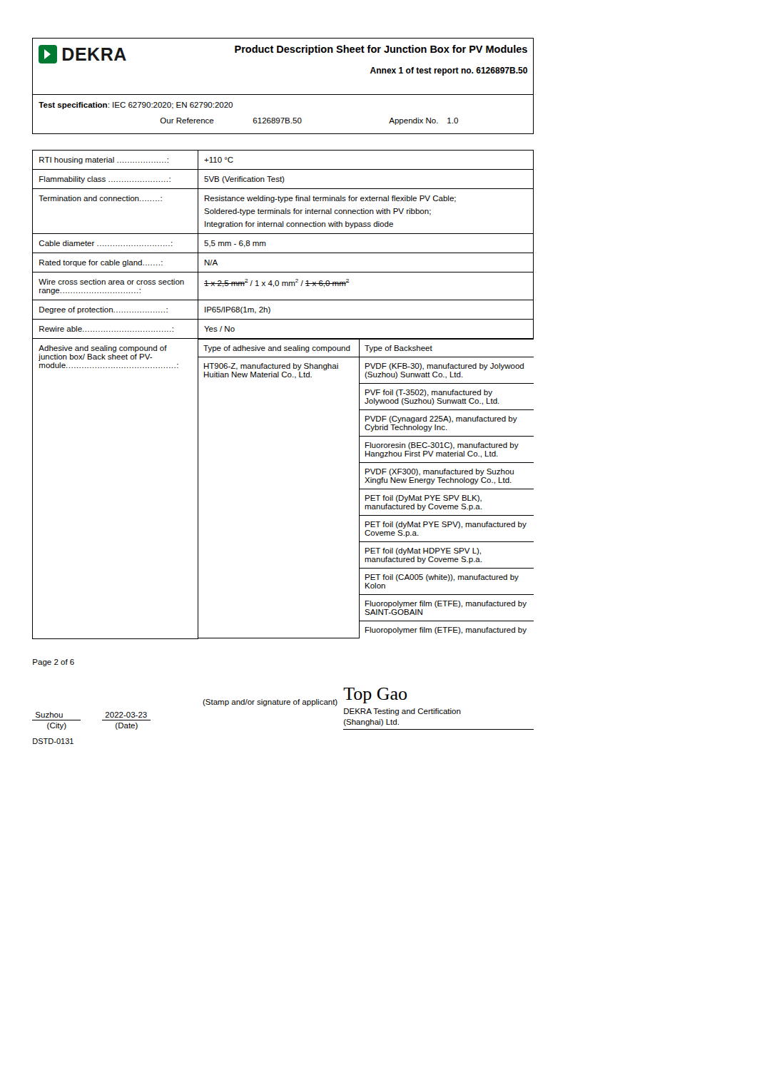DEKRA
Product Description Sheet for Junction Box for PV Modules
Annex 1 of test report no. 6126897B.50
Test specification: IEC 62790:2020; EN 62790:2020
Our Reference 6126897B.50 Appendix No. 1.0
| RTI housing material ................... : | +110 °C |
| Flammability class ....................... : | 5VB (Verification Test) |
| Termination and connection ........ : | Resistance welding-type final terminals for external flexible PV Cable; Soldered-type terminals for internal connection with PV ribbon; Integration for internal connection with bypass diode |
| Cable diameter ............................ : | 5,5 mm - 6,8 mm |
| Rated torque for cable gland ....... : | N/A |
| Wire cross section area or cross section range .............................. : | 1 x 2,5 mm 2 / 1 x 4,0 mm 2 / 1 x 6,0 mm 2 |
| Degree of protection .................... : | IP65/IP68(1m, 2h) |
| Rewire able .................................. : | Yes / No |
| Adhesive and sealing compound of junction box/ Back sheet of PV-module .......................................... : | / Type of adhesive and sealing compound / Type of Backsheet / / HT906-Z, manufactured by Shanghai Huitian New Material Co., Ltd. / PVDF (KFB-30), manufactured by Jolywood (Suzhou) Sunwatt Co., Ltd. / / PVF foil (T-3502), manufactured by Jolywood (Suzhou) Sunwatt Co., Ltd. / / PVDF (Cynagard 225A), manufactured by Cybrid Technology Inc. / / Fluororesin (BEC-301C), manufactured by Hangzhou First PV material Co., Ltd. / / PVDF (XF300), manufactured by Suzhou Xingfu New Energy Technology Co., Ltd. / / PET foil (DyMat PYE SPV BLK), manufactured by Coveme S.p.a. / / PET foil (dyMat PYE SPV), manufactured by Coveme S.p.a. / / PET foil (dyMat HDPYE SPV L), manufactured by Coveme S.p.a. / / PET foil (CA005 (white)), manufactured by Kolon / / Fluoropolymer film (ETFE), manufactured by SAINT-GOBAIN / / Fluoropolymer film (ETFE), manufactured by / |
Page 2 of 6
(Stamp and/or signature of applicant)
Suzhou (City)
2022-03-23 (Date)
Top Gao
DEKRA Testing and Certification
(Shanghai) Ltd.
DSTD-0131